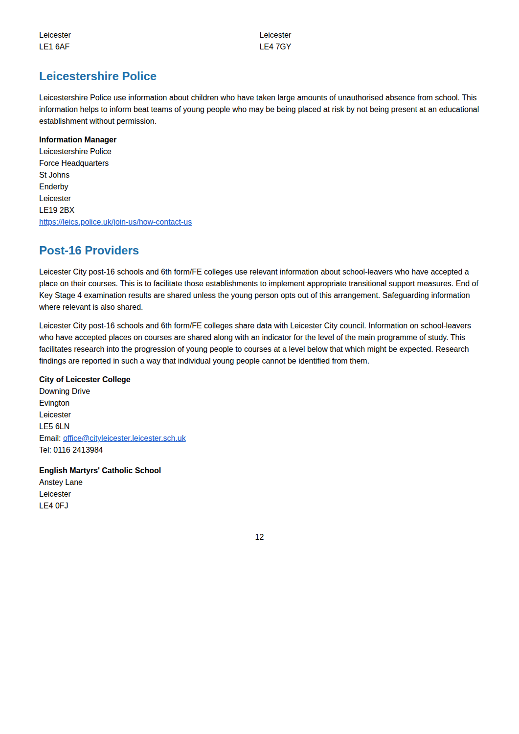Leicester LE1 6AF
Leicester LE4 7GY
Leicestershire Police
Leicestershire Police use information about children who have taken large amounts of unauthorised absence from school. This information helps to inform beat teams of young people who may be being placed at risk by not being present at an educational establishment without permission.
Information Manager Leicestershire Police Force Headquarters St Johns Enderby Leicester LE19 2BX https://leics.police.uk/join-us/how-contact-us
Post-16 Providers
Leicester City post-16 schools and 6th form/FE colleges use relevant information about school-leavers who have accepted a place on their courses. This is to facilitate those establishments to implement appropriate transitional support measures. End of Key Stage 4 examination results are shared unless the young person opts out of this arrangement. Safeguarding information where relevant is also shared.
Leicester City post-16 schools and 6th form/FE colleges share data with Leicester City council. Information on school-leavers who have accepted places on courses are shared along with an indicator for the level of the main programme of study. This facilitates research into the progression of young people to courses at a level below that which might be expected. Research findings are reported in such a way that individual young people cannot be identified from them.
City of Leicester College Downing Drive Evington Leicester LE5 6LN Email: office@cityleicester.leicester.sch.uk Tel: 0116 2413984
English Martyrs' Catholic School Anstey Lane Leicester LE4 0FJ
12